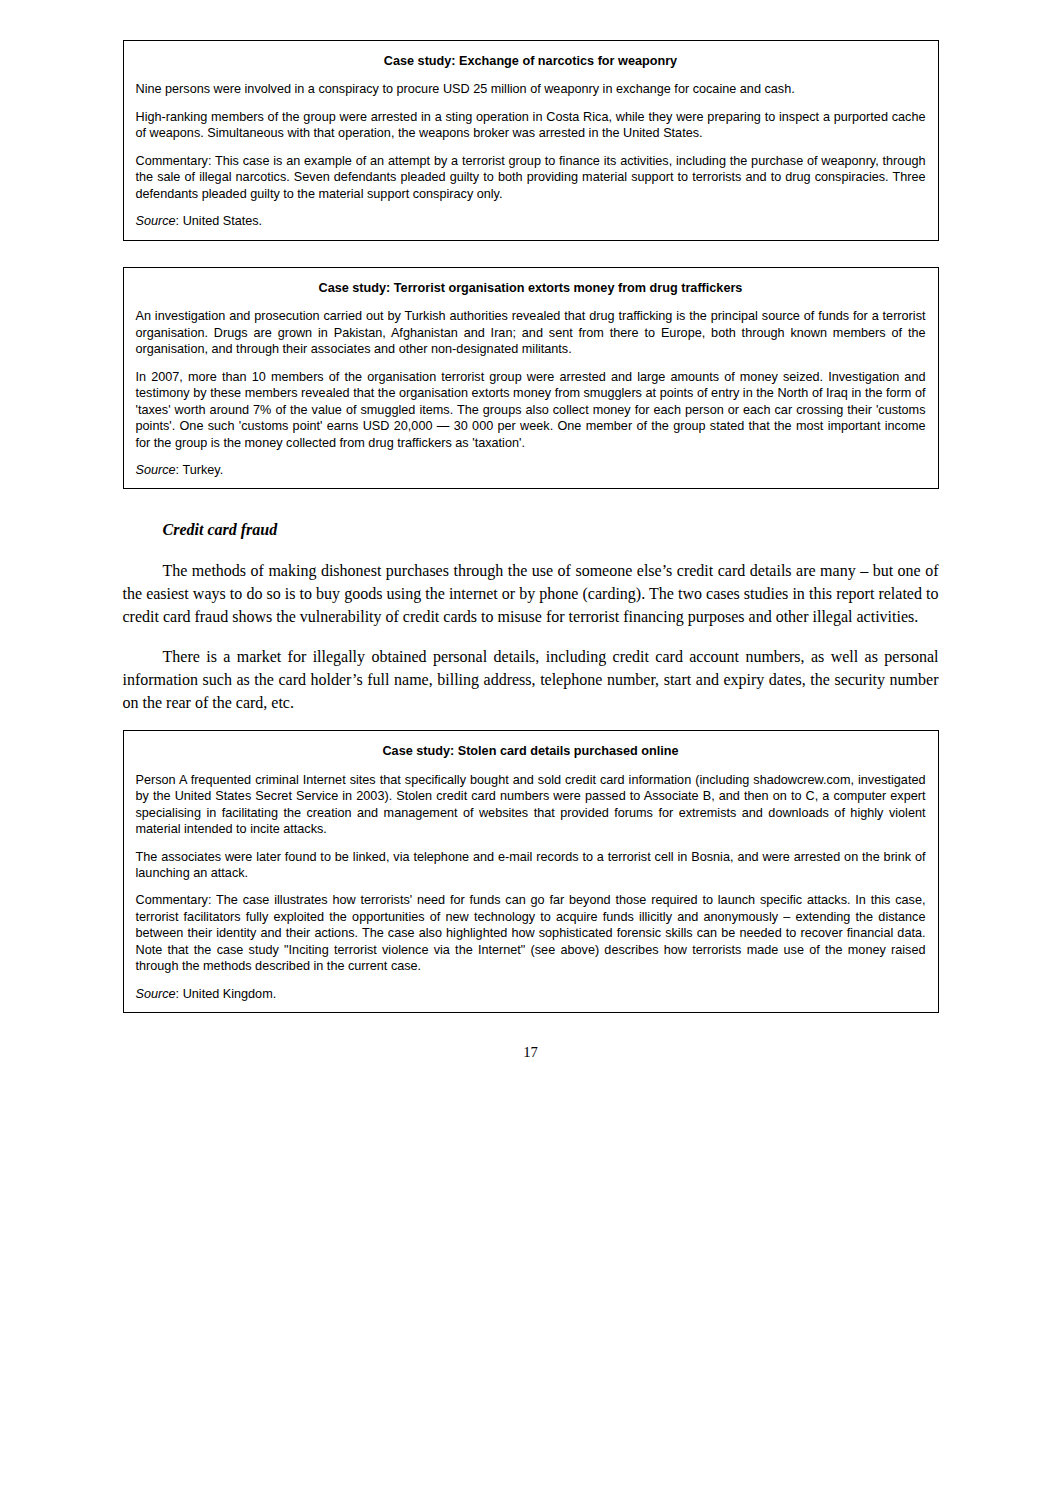Case study: Exchange of narcotics for weaponry
Nine persons were involved in a conspiracy to procure USD 25 million of weaponry in exchange for cocaine and cash.
High-ranking members of the group were arrested in a sting operation in Costa Rica, while they were preparing to inspect a purported cache of weapons. Simultaneous with that operation, the weapons broker was arrested in the United States.
Commentary: This case is an example of an attempt by a terrorist group to finance its activities, including the purchase of weaponry, through the sale of illegal narcotics. Seven defendants pleaded guilty to both providing material support to terrorists and to drug conspiracies. Three defendants pleaded guilty to the material support conspiracy only.
Source: United States.
Case study: Terrorist organisation extorts money from drug traffickers
An investigation and prosecution carried out by Turkish authorities revealed that drug trafficking is the principal source of funds for a terrorist organisation. Drugs are grown in Pakistan, Afghanistan and Iran; and sent from there to Europe, both through known members of the organisation, and through their associates and other non-designated militants.
In 2007, more than 10 members of the organisation terrorist group were arrested and large amounts of money seized. Investigation and testimony by these members revealed that the organisation extorts money from smugglers at points of entry in the North of Iraq in the form of 'taxes' worth around 7% of the value of smuggled items. The groups also collect money for each person or each car crossing their 'customs points'. One such 'customs point' earns USD 20,000 — 30 000 per week. One member of the group stated that the most important income for the group is the money collected from drug traffickers as 'taxation'.
Source: Turkey.
Credit card fraud
The methods of making dishonest purchases through the use of someone else’s credit card details are many – but one of the easiest ways to do so is to buy goods using the internet or by phone (carding). The two cases studies in this report related to credit card fraud shows the vulnerability of credit cards to misuse for terrorist financing purposes and other illegal activities.
There is a market for illegally obtained personal details, including credit card account numbers, as well as personal information such as the card holder’s full name, billing address, telephone number, start and expiry dates, the security number on the rear of the card, etc.
Case study: Stolen card details purchased online
Person A frequented criminal Internet sites that specifically bought and sold credit card information (including shadowcrew.com, investigated by the United States Secret Service in 2003). Stolen credit card numbers were passed to Associate B, and then on to C, a computer expert specialising in facilitating the creation and management of websites that provided forums for extremists and downloads of highly violent material intended to incite attacks.
The associates were later found to be linked, via telephone and e-mail records to a terrorist cell in Bosnia, and were arrested on the brink of launching an attack.
Commentary: The case illustrates how terrorists' need for funds can go far beyond those required to launch specific attacks. In this case, terrorist facilitators fully exploited the opportunities of new technology to acquire funds illicitly and anonymously – extending the distance between their identity and their actions. The case also highlighted how sophisticated forensic skills can be needed to recover financial data. Note that the case study "Inciting terrorist violence via the Internet" (see above) describes how terrorists made use of the money raised through the methods described in the current case.
Source: United Kingdom.
17